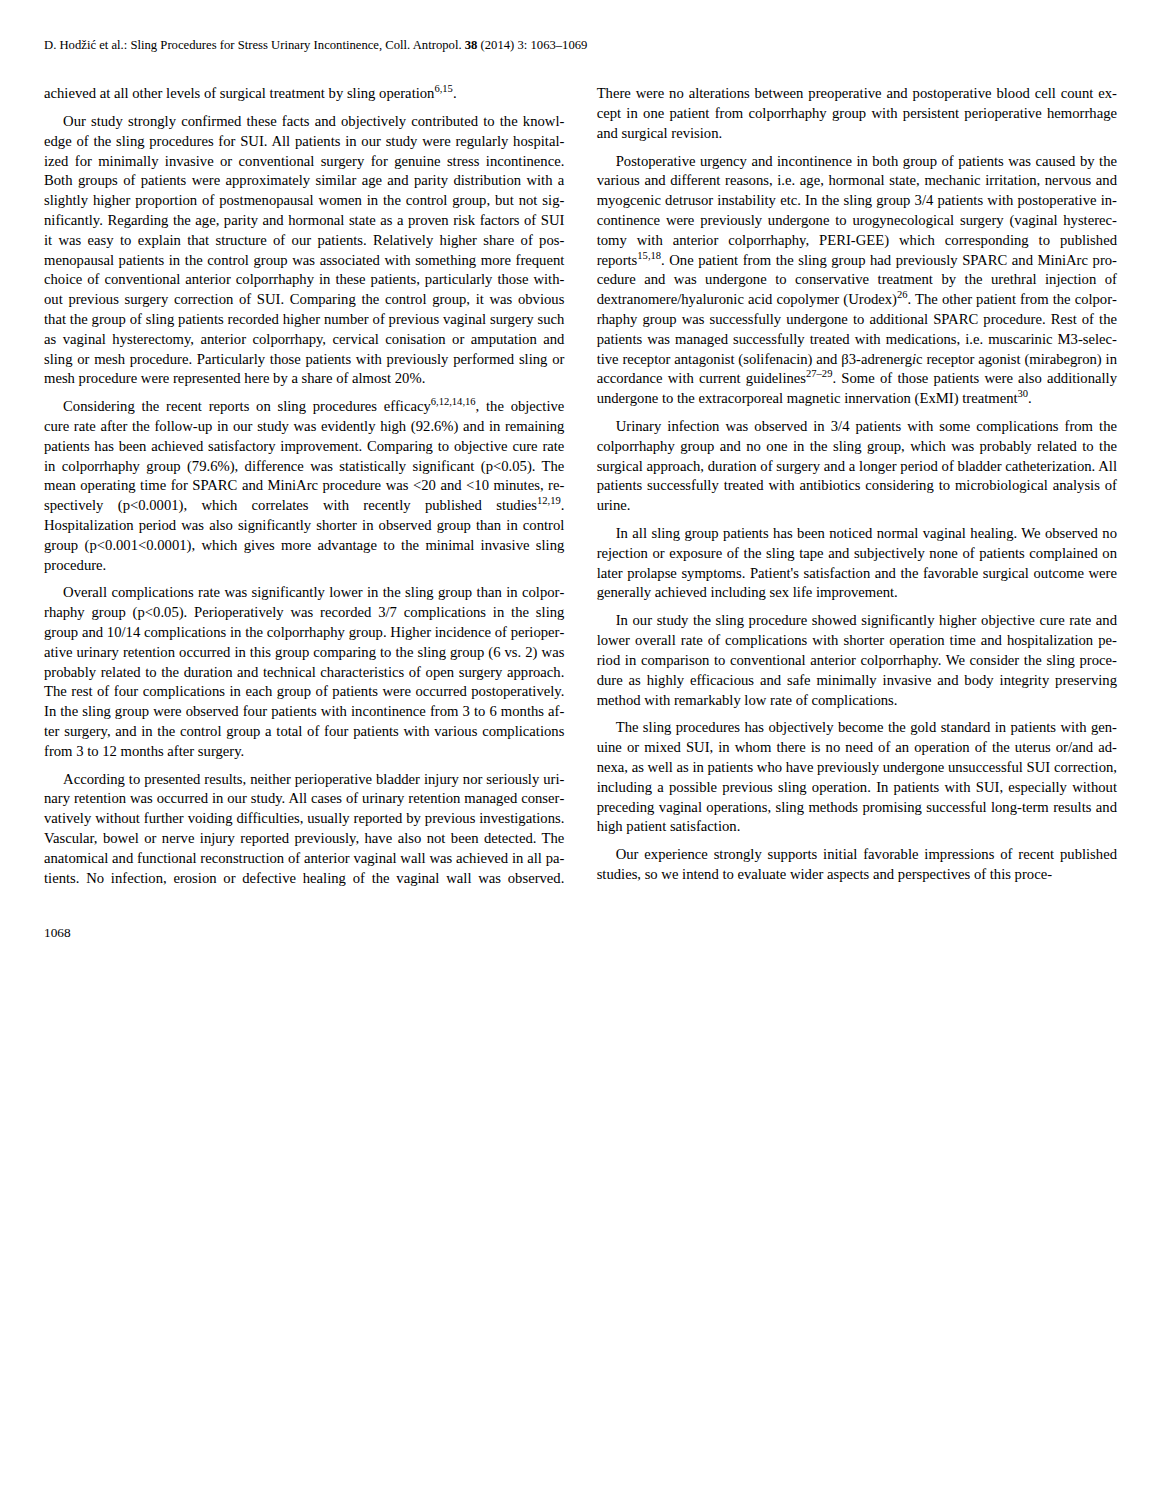D. Hodžić et al.: Sling Procedures for Stress Urinary Incontinence, Coll. Antropol. 38 (2014) 3: 1063–1069
achieved at all other levels of surgical treatment by sling operation6,15.
Our study strongly confirmed these facts and objectively contributed to the knowledge of the sling procedures for SUI. All patients in our study were regularly hospitalized for minimally invasive or conventional surgery for genuine stress incontinence. Both groups of patients were approximately similar age and parity distribution with a slightly higher proportion of postmenopausal women in the control group, but not significantly. Regarding the age, parity and hormonal state as a proven risk factors of SUI it was easy to explain that structure of our patients. Relatively higher share of posmenopausal patients in the control group was associated with something more frequent choice of conventional anterior colporrhaphy in these patients, particularly those without previous surgery correction of SUI. Comparing the control group, it was obvious that the group of sling patients recorded higher number of previous vaginal surgery such as vaginal hysterectomy, anterior colporrhapy, cervical conisation or amputation and sling or mesh procedure. Particularly those patients with previously performed sling or mesh procedure were represented here by a share of almost 20%.
Considering the recent reports on sling procedures efficacy6,12,14,16, the objective cure rate after the follow-up in our study was evidently high (92.6%) and in remaining patients has been achieved satisfactory improvement. Comparing to objective cure rate in colporrhaphy group (79.6%), difference was statistically significant (p<0.05). The mean operating time for SPARC and MiniArc procedure was <20 and <10 minutes, respectively (p<0.0001), which correlates with recently published studies12,19. Hospitalization period was also significantly shorter in observed group than in control group (p<0.001<0.0001), which gives more advantage to the minimal invasive sling procedure.
Overall complications rate was significantly lower in the sling group than in colporrhaphy group (p<0.05). Perioperatively was recorded 3/7 complications in the sling group and 10/14 complications in the colporrhaphy group. Higher incidence of perioperative urinary retention occurred in this group comparing to the sling group (6 vs. 2) was probably related to the duration and technical characteristics of open surgery approach. The rest of four complications in each group of patients were occurred postoperatively. In the sling group were observed four patients with incontinence from 3 to 6 months after surgery, and in the control group a total of four patients with various complications from 3 to 12 months after surgery.
According to presented results, neither perioperative bladder injury nor seriously urinary retention was occurred in our study. All cases of urinary retention managed conservatively without further voiding difficulties, usually reported by previous investigations. Vascular, bowel or nerve injury reported previously, have also not been detected. The anatomical and functional reconstruction of anterior vaginal wall was achieved in all patients. No infection, erosion or defective healing of the vaginal wall was observed. There were no alterations between preoperative and postoperative blood cell count except in one patient from colporrhaphy group with persistent perioperative hemorrhage and surgical revision.
Postoperative urgency and incontinence in both group of patients was caused by the various and different reasons, i.e. age, hormonal state, mechanic irritation, nervous and myogcenic detrusor instability etc. In the sling group 3/4 patients with postoperative incontinence were previously undergone to urogynecological surgery (vaginal hysterectomy with anterior colporrhaphy, PERI-GEE) which corresponding to published reports15,18. One patient from the sling group had previously SPARC and MiniArc procedure and was undergone to conservative treatment by the urethral injection of dextranomere/hyaluronic acid copolymer (Urodex)26. The other patient from the colporrhaphy group was successfully undergone to additional SPARC procedure. Rest of the patients was managed successfully treated with medications, i.e. muscarinic M3-selective receptor antagonist (solifenacin) and β3-adrenergic receptor agonist (mirabegron) in accordance with current guidelines27–29. Some of those patients were also additionally undergone to the extracorporeal magnetic innervation (ExMI) treatment30.
Urinary infection was observed in 3/4 patients with some complications from the colporrhaphy group and no one in the sling group, which was probably related to the surgical approach, duration of surgery and a longer period of bladder catheterization. All patients successfully treated with antibiotics considering to microbiological analysis of urine.
In all sling group patients has been noticed normal vaginal healing. We observed no rejection or exposure of the sling tape and subjectively none of patients complained on later prolapse symptoms. Patient's satisfaction and the favorable surgical outcome were generally achieved including sex life improvement.
In our study the sling procedure showed significantly higher objective cure rate and lower overall rate of complications with shorter operation time and hospitalization period in comparison to conventional anterior colporrhaphy. We consider the sling procedure as highly efficacious and safe minimally invasive and body integrity preserving method with remarkably low rate of complications.
The sling procedures has objectively become the gold standard in patients with genuine or mixed SUI, in whom there is no need of an operation of the uterus or/and adnexa, as well as in patients who have previously undergone unsuccessful SUI correction, including a possible previous sling operation. In patients with SUI, especially without preceding vaginal operations, sling methods promising successful long-term results and high patient satisfaction.
Our experience strongly supports initial favorable impressions of recent published studies, so we intend to evaluate wider aspects and perspectives of this proce-
1068